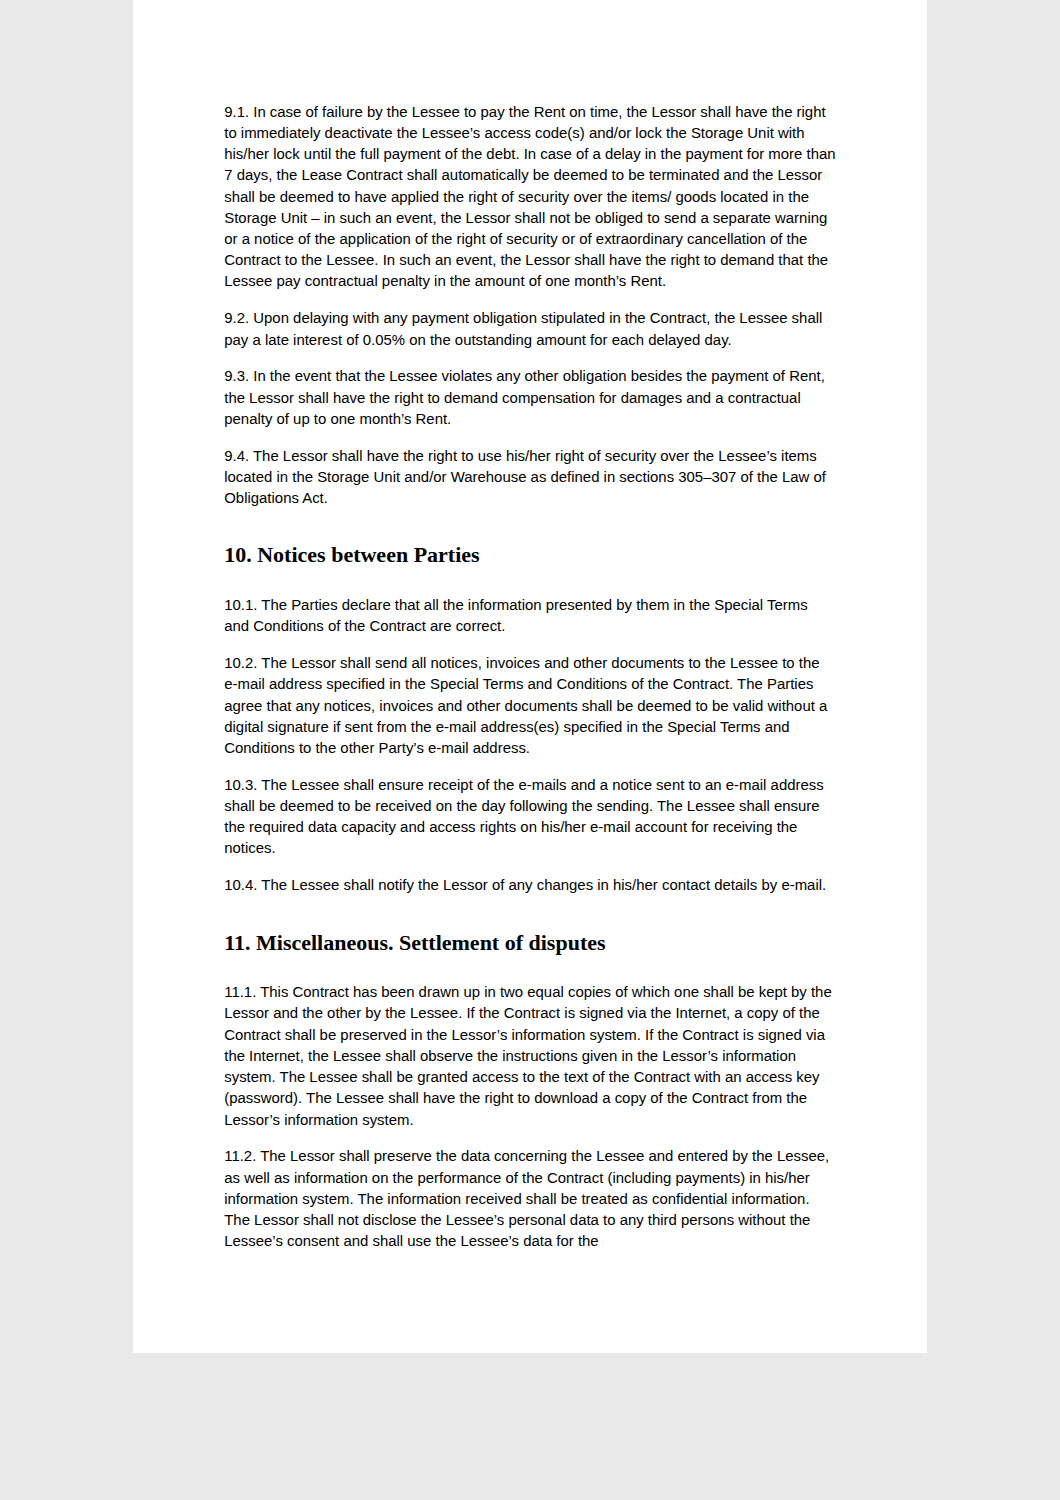9.1. In case of failure by the Lessee to pay the Rent on time, the Lessor shall have the right to immediately deactivate the Lessee’s access code(s) and/or lock the Storage Unit with his/her lock until the full payment of the debt. In case of a delay in the payment for more than 7 days, the Lease Contract shall automatically be deemed to be terminated and the Lessor shall be deemed to have applied the right of security over the items/ goods located in the Storage Unit – in such an event, the Lessor shall not be obliged to send a separate warning or a notice of the application of the right of security or of extraordinary cancellation of the Contract to the Lessee. In such an event, the Lessor shall have the right to demand that the Lessee pay contractual penalty in the amount of one month’s Rent.
9.2. Upon delaying with any payment obligation stipulated in the Contract, the Lessee shall pay a late interest of 0.05% on the outstanding amount for each delayed day.
9.3. In the event that the Lessee violates any other obligation besides the payment of Rent, the Lessor shall have the right to demand compensation for damages and a contractual penalty of up to one month’s Rent.
9.4. The Lessor shall have the right to use his/her right of security over the Lessee’s items located in the Storage Unit and/or Warehouse as defined in sections 305–307 of the Law of Obligations Act.
10. Notices between Parties
10.1. The Parties declare that all the information presented by them in the Special Terms and Conditions of the Contract are correct.
10.2. The Lessor shall send all notices, invoices and other documents to the Lessee to the e-mail address specified in the Special Terms and Conditions of the Contract. The Parties agree that any notices, invoices and other documents shall be deemed to be valid without a digital signature if sent from the e-mail address(es) specified in the Special Terms and Conditions to the other Party’s e-mail address.
10.3. The Lessee shall ensure receipt of the e-mails and a notice sent to an e-mail address shall be deemed to be received on the day following the sending. The Lessee shall ensure the required data capacity and access rights on his/her e-mail account for receiving the notices.
10.4. The Lessee shall notify the Lessor of any changes in his/her contact details by e-mail.
11. Miscellaneous. Settlement of disputes
11.1. This Contract has been drawn up in two equal copies of which one shall be kept by the Lessor and the other by the Lessee. If the Contract is signed via the Internet, a copy of the Contract shall be preserved in the Lessor’s information system. If the Contract is signed via the Internet, the Lessee shall observe the instructions given in the Lessor’s information system. The Lessee shall be granted access to the text of the Contract with an access key (password). The Lessee shall have the right to download a copy of the Contract from the Lessor’s information system.
11.2. The Lessor shall preserve the data concerning the Lessee and entered by the Lessee, as well as information on the performance of the Contract (including payments) in his/her information system. The information received shall be treated as confidential information. The Lessor shall not disclose the Lessee’s personal data to any third persons without the Lessee’s consent and shall use the Lessee’s data for the